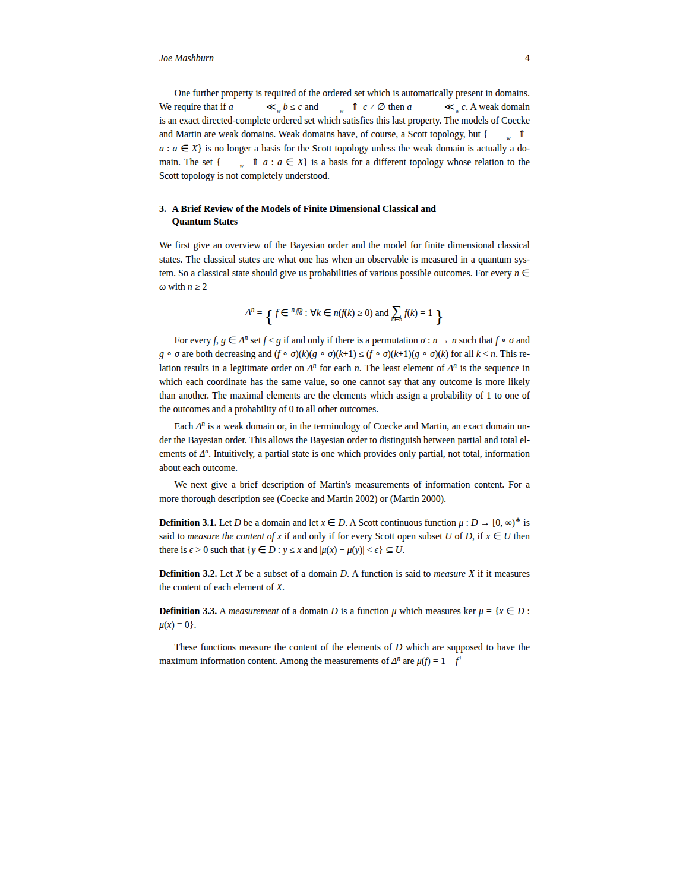Joe Mashburn 4
One further property is required of the ordered set which is automatically present in domains. We require that if a ≪w b ≤ c and ⇑w c ≠ ∅ then a ≪w c. A weak domain is an exact directed-complete ordered set which satisfies this last property. The models of Coecke and Martin are weak domains. Weak domains have, of course, a Scott topology, but {⇑w a : a ∈ X} is no longer a basis for the Scott topology unless the weak domain is actually a domain. The set {⇑w a : a ∈ X} is a basis for a different topology whose relation to the Scott topology is not completely understood.
3. A Brief Review of the Models of Finite Dimensional Classical and Quantum States
We first give an overview of the Bayesian order and the model for finite dimensional classical states. The classical states are what one has when an observable is measured in a quantum system. So a classical state should give us probabilities of various possible outcomes. For every n ∈ ω with n ≥ 2
Δn = { f ∈ nℝ : ∀k ∈ n(f(k) ≥ 0) and ∑k∈n f(k) = 1 }
For every f, g ∈ Δn set f ≤ g if and only if there is a permutation σ : n → n such that f ∘ σ and g ∘ σ are both decreasing and (f ∘ σ)(k)(g ∘ σ)(k+1) ≤ (f ∘ σ)(k+1)(g ∘ σ)(k) for all k < n. This relation results in a legitimate order on Δn for each n. The least element of Δn is the sequence in which each coordinate has the same value, so one cannot say that any outcome is more likely than another. The maximal elements are the elements which assign a probability of 1 to one of the outcomes and a probability of 0 to all other outcomes.
Each Δn is a weak domain or, in the terminology of Coecke and Martin, an exact domain under the Bayesian order. This allows the Bayesian order to distinguish between partial and total elements of Δn. Intuitively, a partial state is one which provides only partial, not total, information about each outcome.
We next give a brief description of Martin's measurements of information content. For a more thorough description see (Coecke and Martin 2002) or (Martin 2000).
Definition 3.1. Let D be a domain and let x ∈ D. A Scott continuous function μ : D → [0, ∞)∗ is said to measure the content of x if and only if for every Scott open subset U of D, if x ∈ U then there is ϵ > 0 such that {y ∈ D : y ≤ x and |μ(x) − μ(y)| < ϵ} ⊆ U.
Definition 3.2. Let X be a subset of a domain D. A function is said to measure X if it measures the content of each element of X.
Definition 3.3. A measurement of a domain D is a function μ which measures ker μ = {x ∈ D : μ(x) = 0}.
These functions measure the content of the elements of D which are supposed to have the maximum information content. Among the measurements of Δn are μ(f) = 1 − f+